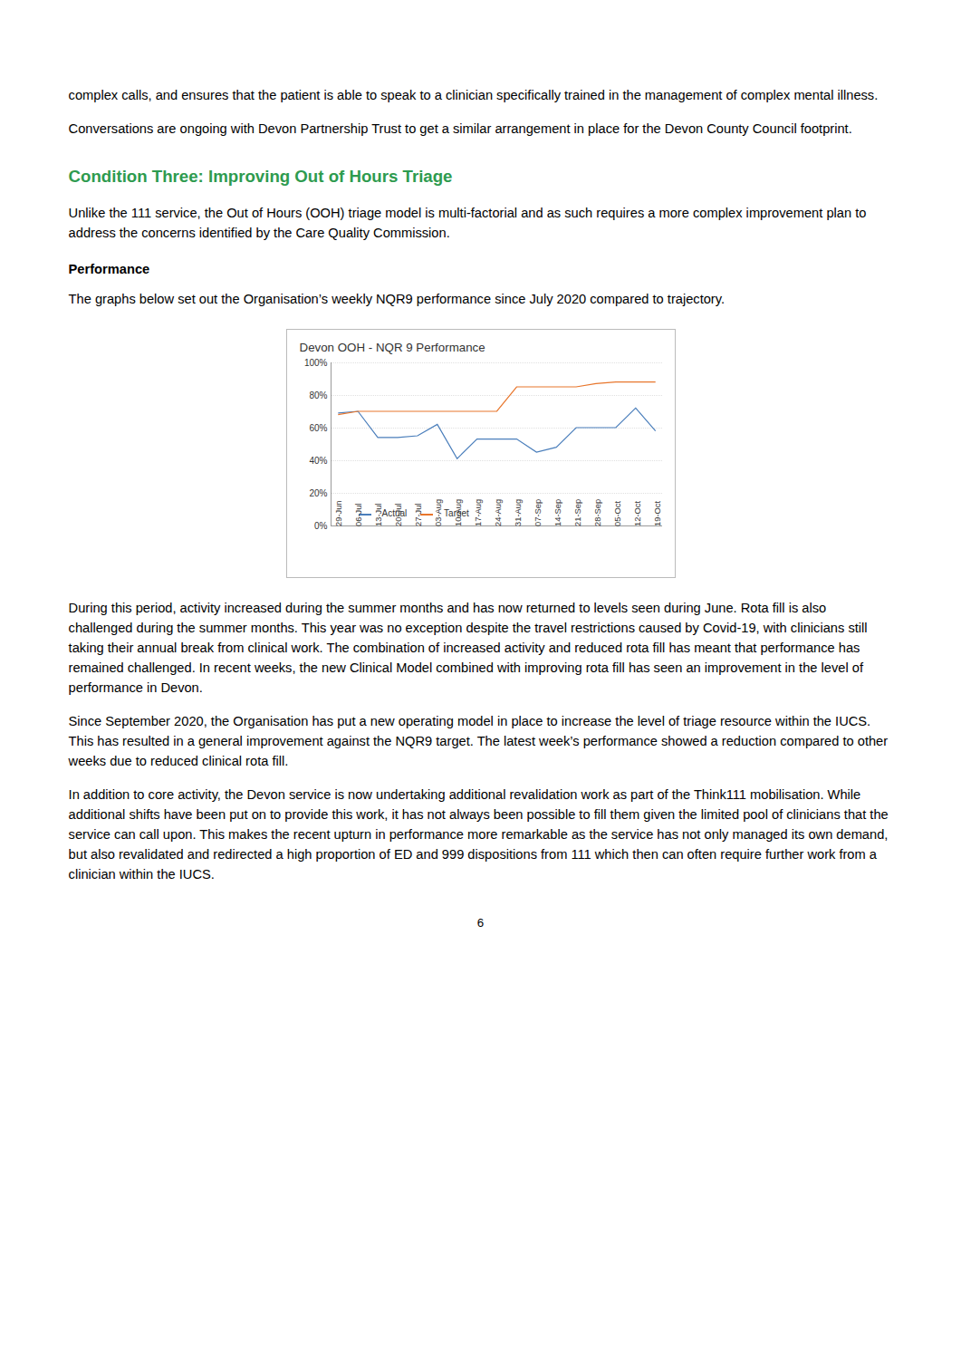complex calls, and ensures that the patient is able to speak to a clinician specifically trained in the management of complex mental illness.
Conversations are ongoing with Devon Partnership Trust to get a similar arrangement in place for the Devon County Council footprint.
Condition Three: Improving Out of Hours Triage
Unlike the 111 service, the Out of Hours (OOH) triage model is multi-factorial and as such requires a more complex improvement plan to address the concerns identified by the Care Quality Commission.
Performance
The graphs below set out the Organisation’s weekly NQR9 performance since July 2020 compared to trajectory.
Devon OOH - NQR 9 Performance
100%
80%
60%
40%
20%
0%
Actual Target
29-Jun
06-Jul
13-Jul
20-Jul
27-Jul
03-Aug
10-Aug
17-Aug
24-Aug
31-Aug
07-Sep
14-Sep
21-Sep
28-Sep
05-Oct
12-Oct
19-Oct
During this period, activity increased during the summer months and has now returned to levels seen during June. Rota fill is also challenged during the summer months. This year was no exception despite the travel restrictions caused by Covid-19, with clinicians still taking their annual break from clinical work. The combination of increased activity and reduced rota fill has meant that performance has remained challenged. In recent weeks, the new Clinical Model combined with improving rota fill has seen an improvement in the level of performance in Devon.
Since September 2020, the Organisation has put a new operating model in place to increase the level of triage resource within the IUCS. This has resulted in a general improvement against the NQR9 target. The latest week’s performance showed a reduction compared to other weeks due to reduced clinical rota fill.
In addition to core activity, the Devon service is now undertaking additional revalidation work as part of the Think111 mobilisation. While additional shifts have been put on to provide this work, it has not always been possible to fill them given the limited pool of clinicians that the service can call upon. This makes the recent upturn in performance more remarkable as the service has not only managed its own demand, but also revalidated and redirected a high proportion of ED and 999 dispositions from 111 which then can often require further work from a clinician within the IUCS.
6